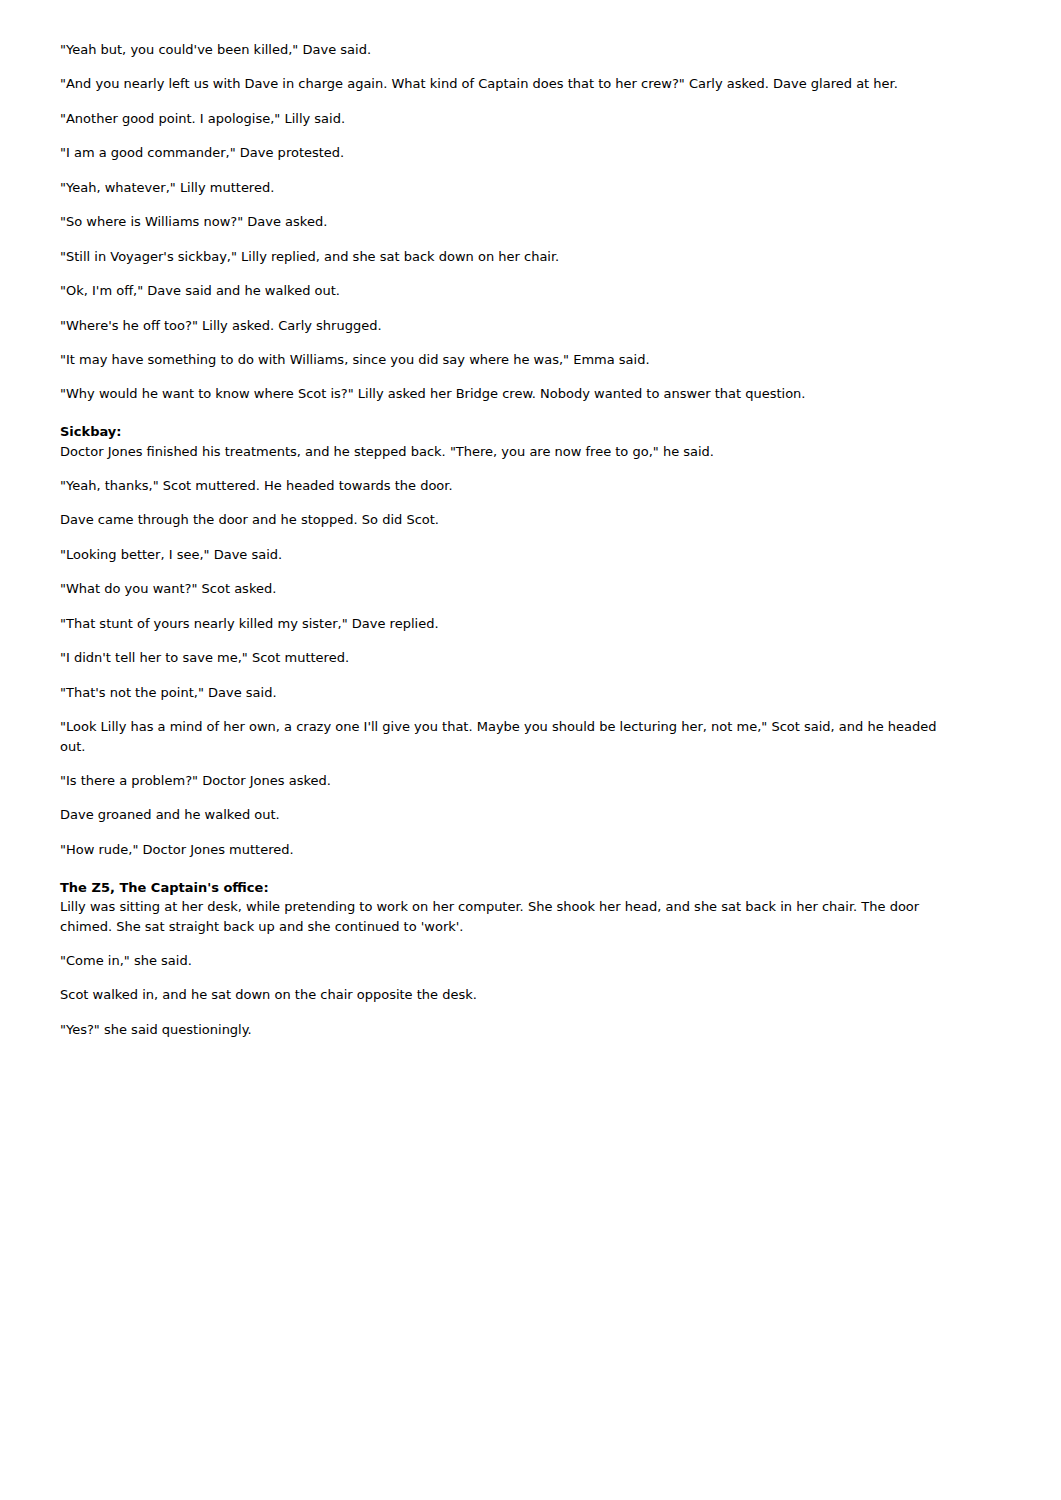"Yeah but, you could've been killed," Dave said.
"And you nearly left us with Dave in charge again. What kind of Captain does that to her crew?" Carly asked. Dave glared at her.
"Another good point. I apologise," Lilly said.
"I am a good commander," Dave protested.
"Yeah, whatever," Lilly muttered.
"So where is Williams now?" Dave asked.
"Still in Voyager's sickbay," Lilly replied, and she sat back down on her chair.
"Ok, I'm off," Dave said and he walked out.
"Where's he off too?" Lilly asked. Carly shrugged.
"It may have something to do with Williams, since you did say where he was," Emma said.
"Why would he want to know where Scot is?" Lilly asked her Bridge crew. Nobody wanted to answer that question.
Sickbay:
Doctor Jones finished his treatments, and he stepped back. "There, you are now free to go," he said.
"Yeah, thanks," Scot muttered. He headed towards the door.
Dave came through the door and he stopped. So did Scot.
"Looking better, I see," Dave said.
"What do you want?" Scot asked.
"That stunt of yours nearly killed my sister," Dave replied.
"I didn't tell her to save me," Scot muttered.
"That's not the point," Dave said.
"Look Lilly has a mind of her own, a crazy one I'll give you that. Maybe you should be lecturing her, not me," Scot said, and he headed out.
"Is there a problem?" Doctor Jones asked.
Dave groaned and he walked out.
"How rude," Doctor Jones muttered.
The Z5, The Captain's office:
Lilly was sitting at her desk, while pretending to work on her computer. She shook her head, and she sat back in her chair. The door chimed. She sat straight back up and she continued to 'work'.
"Come in," she said.
Scot walked in, and he sat down on the chair opposite the desk.
"Yes?" she said questioningly.